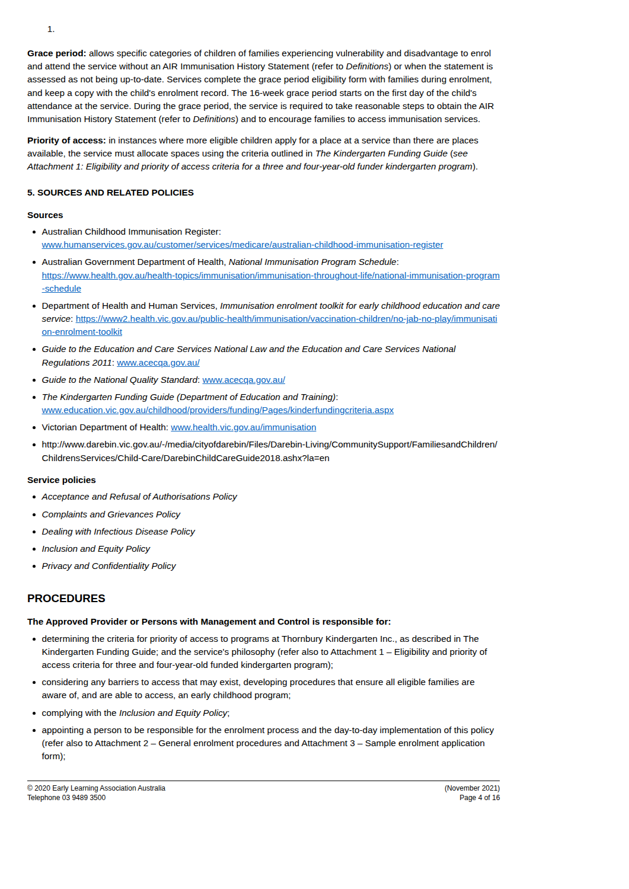1.
Grace period: allows specific categories of children of families experiencing vulnerability and disadvantage to enrol and attend the service without an AIR Immunisation History Statement (refer to Definitions) or when the statement is assessed as not being up-to-date. Services complete the grace period eligibility form with families during enrolment, and keep a copy with the child's enrolment record. The 16-week grace period starts on the first day of the child's attendance at the service. During the grace period, the service is required to take reasonable steps to obtain the AIR Immunisation History Statement (refer to Definitions) and to encourage families to access immunisation services.
Priority of access: in instances where more eligible children apply for a place at a service than there are places available, the service must allocate spaces using the criteria outlined in The Kindergarten Funding Guide (see Attachment 1: Eligibility and priority of access criteria for a three and four-year-old funder kindergarten program).
5. SOURCES AND RELATED POLICIES
Sources
Australian Childhood Immunisation Register:
www.humanservices.gov.au/customer/services/medicare/australian-childhood-immunisation-register
Australian Government Department of Health, National Immunisation Program Schedule:
https://www.health.gov.au/health-topics/immunisation/immunisation-throughout-life/national-immunisation-program-schedule
Department of Health and Human Services, Immunisation enrolment toolkit for early childhood education and care service: https://www2.health.vic.gov.au/public-health/immunisation/vaccination-children/no-jab-no-play/immunisation-enrolment-toolkit
Guide to the Education and Care Services National Law and the Education and Care Services National Regulations 2011: www.acecqa.gov.au/
Guide to the National Quality Standard: www.acecqa.gov.au/
The Kindergarten Funding Guide (Department of Education and Training):
www.education.vic.gov.au/childhood/providers/funding/Pages/kinderfundingcriteria.aspx
Victorian Department of Health: www.health.vic.gov.au/immunisation
http://www.darebin.vic.gov.au/-/media/cityofdarebin/Files/Darebin-Living/CommunitySupport/FamiliesandChildren/ChildrensServices/Child-Care/DarebinChildCareGuide2018.ashx?la=en
Service policies
Acceptance and Refusal of Authorisations Policy
Complaints and Grievances Policy
Dealing with Infectious Disease Policy
Inclusion and Equity Policy
Privacy and Confidentiality Policy
PROCEDURES
The Approved Provider or Persons with Management and Control is responsible for:
determining the criteria for priority of access to programs at Thornbury Kindergarten Inc., as described in The Kindergarten Funding Guide; and the service's philosophy (refer also to Attachment 1 – Eligibility and priority of access criteria for three and four-year-old funded kindergarten program);
considering any barriers to access that may exist, developing procedures that ensure all eligible families are aware of, and are able to access, an early childhood program;
complying with the Inclusion and Equity Policy;
appointing a person to be responsible for the enrolment process and the day-to-day implementation of this policy (refer also to Attachment 2 – General enrolment procedures and Attachment 3 – Sample enrolment application form);
© 2020 Early Learning Association Australia
Telephone 03 9489 3500
(November 2021)
Page 4 of 16